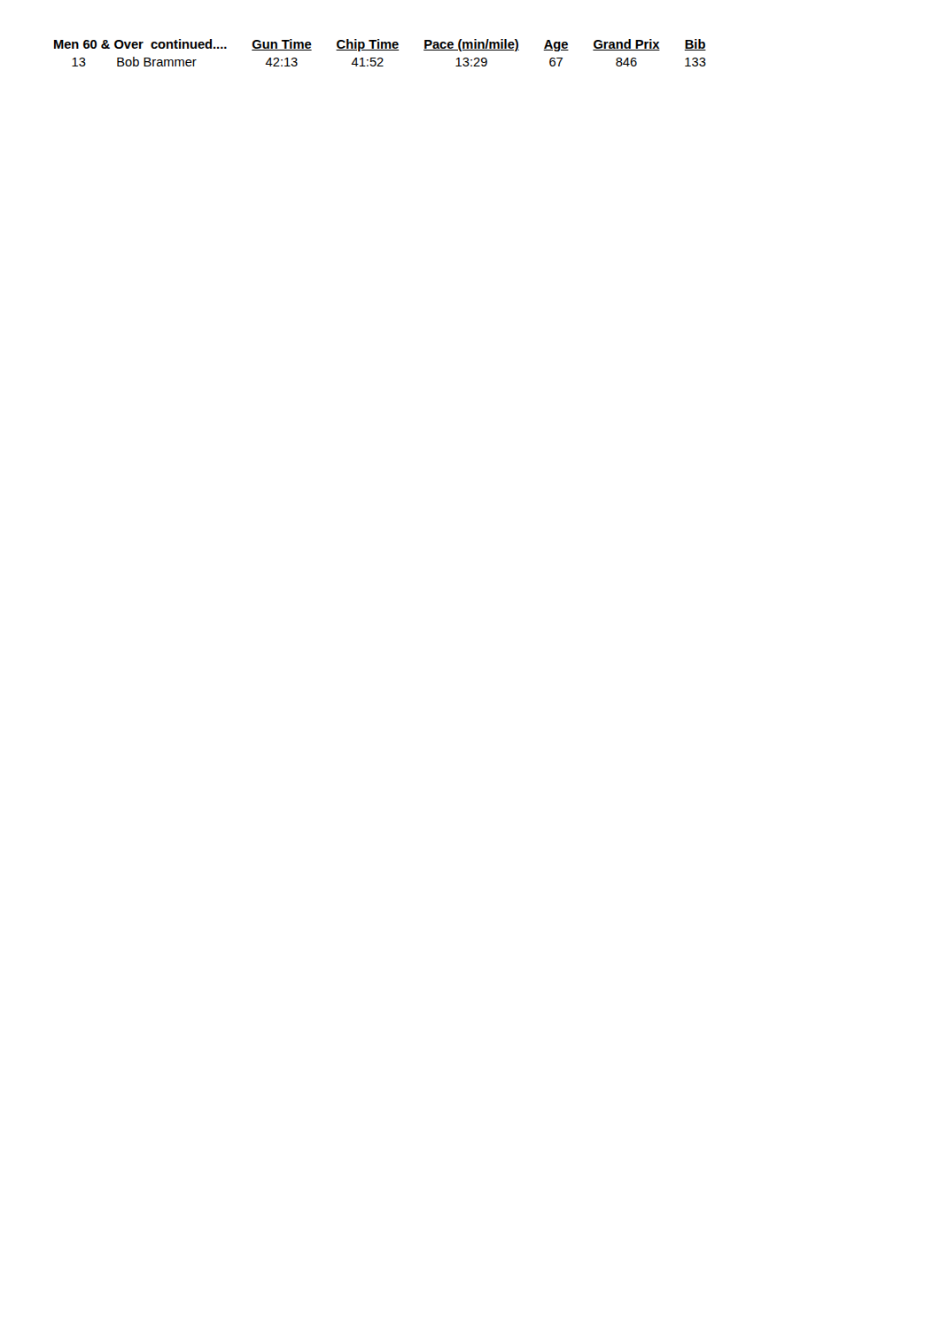| Men 60 & Over continued.... | Gun Time | Chip Time | Pace (min/mile) | Age | Grand Prix | Bib |
| --- | --- | --- | --- | --- | --- | --- |
| 13 | Bob Brammer | 42:13 | 41:52 | 13:29 | 67 | 846 | 133 |